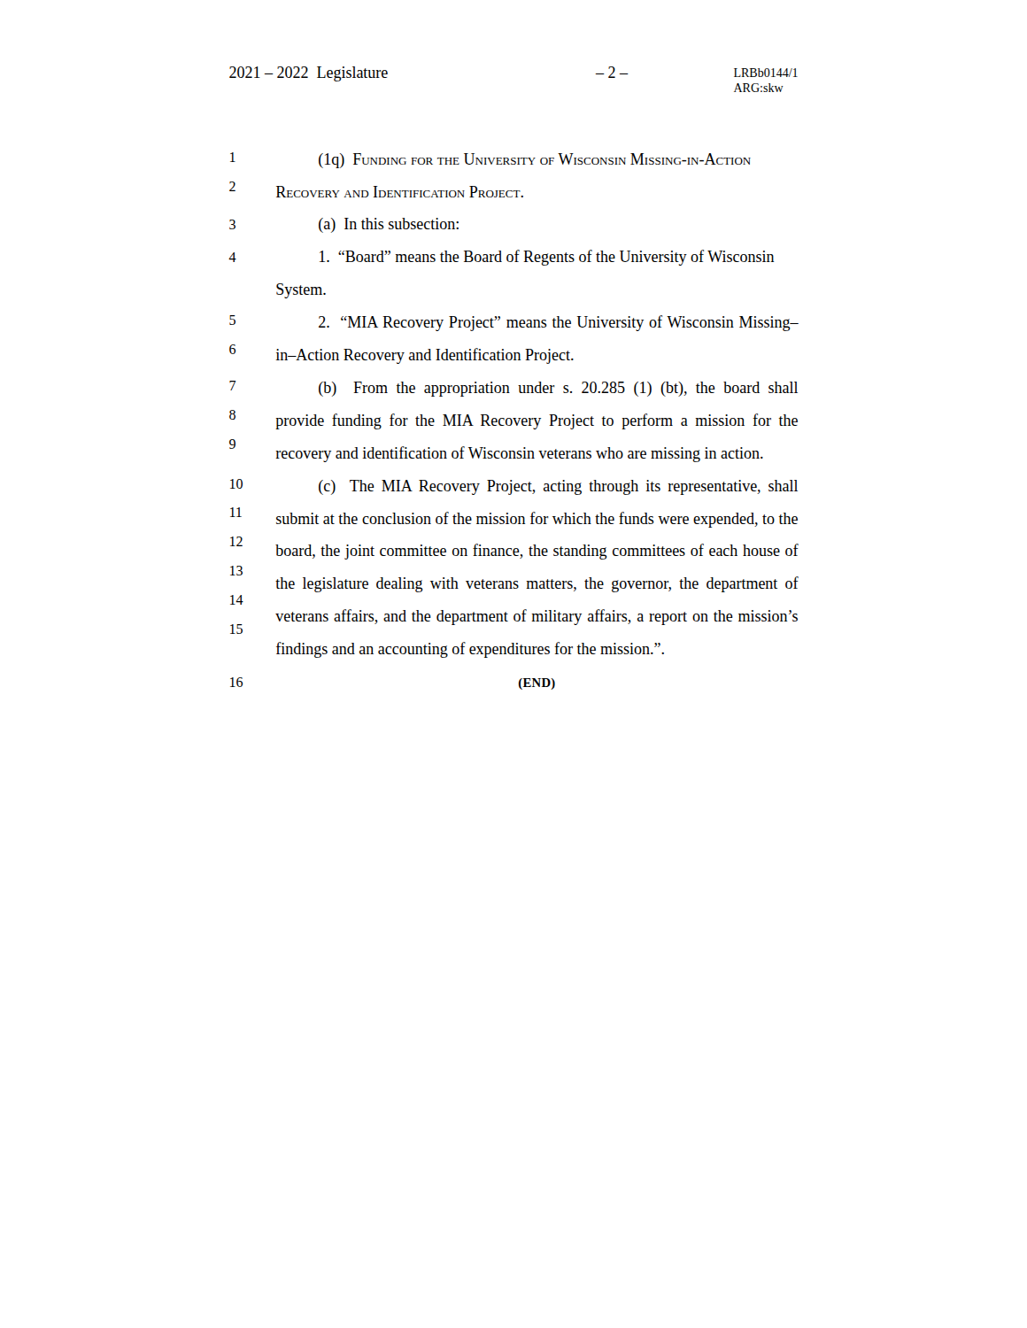2021 – 2022 Legislature
– 2 –
LRBb0144/1
ARG:skw
1
2
(1q) Funding for the University of Wisconsin Missing-in-Action Recovery and Identification Project.
3
(a) In this subsection:
4
1. “Board” means the Board of Regents of the University of Wisconsin System.
5
6
2. “MIA Recovery Project” means the University of Wisconsin Missing–in–Action Recovery and Identification Project.
7
8
9
(b) From the appropriation under s. 20.285 (1) (bt), the board shall provide funding for the MIA Recovery Project to perform a mission for the recovery and identification of Wisconsin veterans who are missing in action.
10
11
12
13
14
15
(c) The MIA Recovery Project, acting through its representative, shall submit at the conclusion of the mission for which the funds were expended, to the board, the joint committee on finance, the standing committees of each house of the legislature dealing with veterans matters, the governor, the department of veterans affairs, and the department of military affairs, a report on the mission’s findings and an accounting of expenditures for the mission.”.
16
(END)